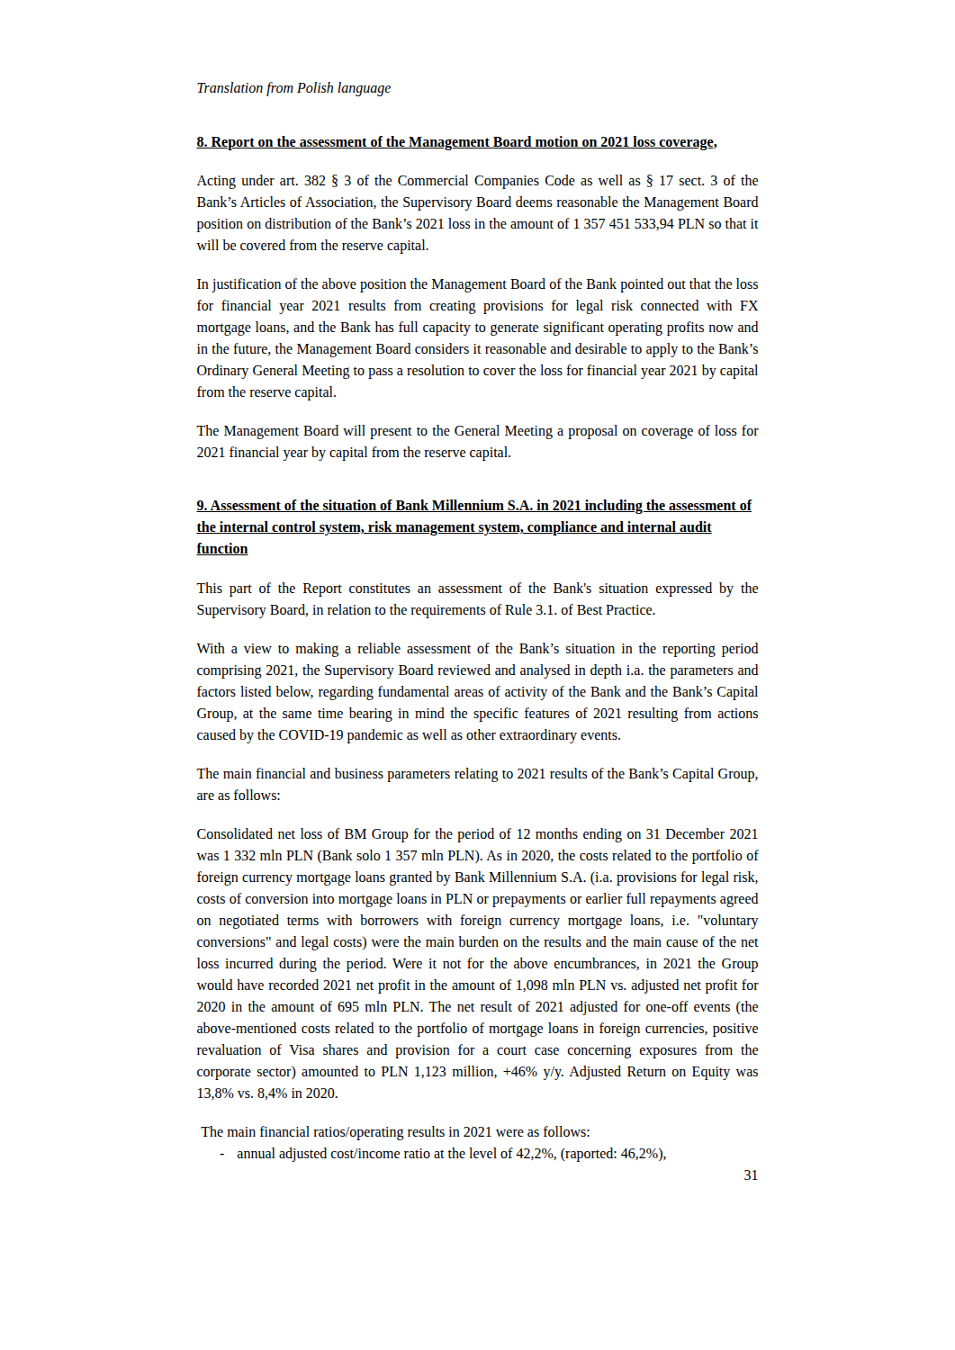Translation from Polish language
8. Report on the assessment of the Management Board motion on 2021 loss coverage,
Acting under art. 382 § 3 of the Commercial Companies Code as well as § 17 sect. 3 of the Bank’s Articles of Association, the Supervisory Board deems reasonable the Management Board position on distribution of the Bank’s 2021 loss in the amount of 1 357 451 533,94 PLN so that it will be covered from the reserve capital.
In justification of the above position the Management Board of the Bank pointed out that the loss for financial year 2021 results from creating provisions for legal risk connected with FX mortgage loans, and the Bank has full capacity to generate significant operating profits now and in the future, the Management Board considers it reasonable and desirable to apply to the Bank’s Ordinary General Meeting to pass a resolution to cover the loss for financial year 2021 by capital from the reserve capital.
The Management Board will present to the General Meeting a proposal on coverage of loss for 2021 financial year by capital from the reserve capital.
9. Assessment of the situation of Bank Millennium S.A. in 2021 including the assessment of the internal control system, risk management system, compliance and internal audit function
This part of the Report constitutes an assessment of the Bank's situation expressed by the Supervisory Board, in relation to the requirements of Rule 3.1. of Best Practice.
With a view to making a reliable assessment of the Bank’s situation in the reporting period comprising 2021, the Supervisory Board reviewed and analysed in depth i.a. the parameters and factors listed below, regarding fundamental areas of activity of the Bank and the Bank’s Capital Group, at the same time bearing in mind the specific features of 2021 resulting from actions caused by the COVID-19 pandemic as well as other extraordinary events.
The main financial and business parameters relating to 2021 results of the Bank’s Capital Group, are as follows:
Consolidated net loss of BM Group for the period of 12 months ending on 31 December 2021 was 1 332 mln PLN (Bank solo 1 357 mln PLN). As in 2020, the costs related to the portfolio of foreign currency mortgage loans granted by Bank Millennium S.A. (i.a. provisions for legal risk, costs of conversion into mortgage loans in PLN or prepayments or earlier full repayments agreed on negotiated terms with borrowers with foreign currency mortgage loans, i.e. "voluntary conversions" and legal costs) were the main burden on the results and the main cause of the net loss incurred during the period. Were it not for the above encumbrances, in 2021 the Group would have recorded 2021 net profit in the amount of 1,098 mln PLN vs. adjusted net profit for 2020 in the amount of 695 mln PLN. The net result of 2021 adjusted for one-off events (the above-mentioned costs related to the portfolio of mortgage loans in foreign currencies, positive revaluation of Visa shares and provision for a court case concerning exposures from the corporate sector) amounted to PLN 1,123 million, +46% y/y. Adjusted Return on Equity was 13,8% vs. 8,4% in 2020.
The main financial ratios/operating results in 2021 were as follows:
annual adjusted cost/income ratio at the level of 42,2%, (raported: 46,2%),
31